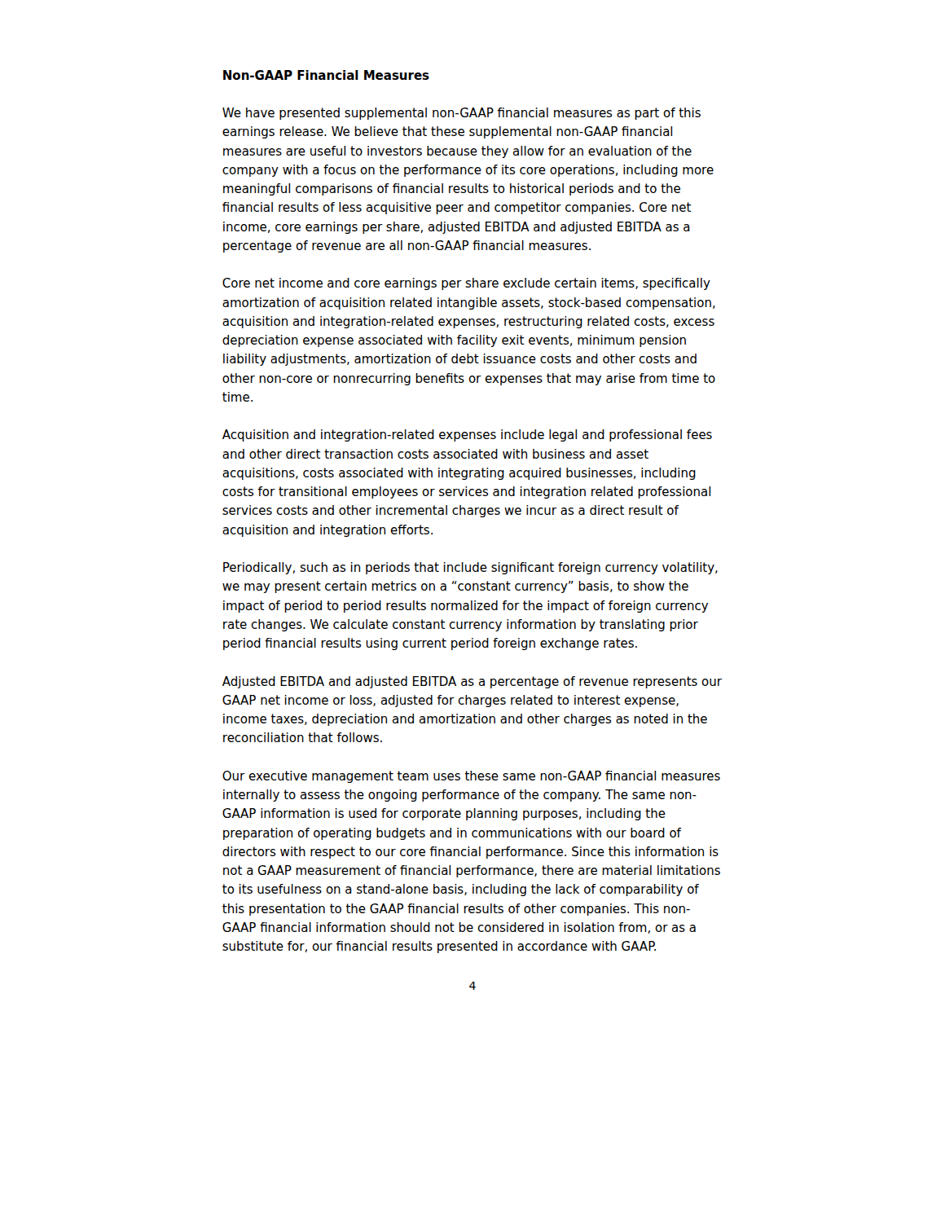Non-GAAP Financial Measures
We have presented supplemental non-GAAP financial measures as part of this earnings release. We believe that these supplemental non-GAAP financial measures are useful to investors because they allow for an evaluation of the company with a focus on the performance of its core operations, including more meaningful comparisons of financial results to historical periods and to the financial results of less acquisitive peer and competitor companies. Core net income, core earnings per share, adjusted EBITDA and adjusted EBITDA as a percentage of revenue are all non-GAAP financial measures.
Core net income and core earnings per share exclude certain items, specifically amortization of acquisition related intangible assets, stock-based compensation, acquisition and integration-related expenses, restructuring related costs, excess depreciation expense associated with facility exit events, minimum pension liability adjustments, amortization of debt issuance costs and other costs and other non-core or nonrecurring benefits or expenses that may arise from time to time.
Acquisition and integration-related expenses include legal and professional fees and other direct transaction costs associated with business and asset acquisitions, costs associated with integrating acquired businesses, including costs for transitional employees or services and integration related professional services costs and other incremental charges we incur as a direct result of acquisition and integration efforts.
Periodically, such as in periods that include significant foreign currency volatility, we may present certain metrics on a “constant currency” basis, to show the impact of period to period results normalized for the impact of foreign currency rate changes. We calculate constant currency information by translating prior period financial results using current period foreign exchange rates.
Adjusted EBITDA and adjusted EBITDA as a percentage of revenue represents our GAAP net income or loss, adjusted for charges related to interest expense, income taxes, depreciation and amortization and other charges as noted in the reconciliation that follows.
Our executive management team uses these same non-GAAP financial measures internally to assess the ongoing performance of the company. The same non-GAAP information is used for corporate planning purposes, including the preparation of operating budgets and in communications with our board of directors with respect to our core financial performance. Since this information is not a GAAP measurement of financial performance, there are material limitations to its usefulness on a stand-alone basis, including the lack of comparability of this presentation to the GAAP financial results of other companies. This non-GAAP financial information should not be considered in isolation from, or as a substitute for, our financial results presented in accordance with GAAP.
4